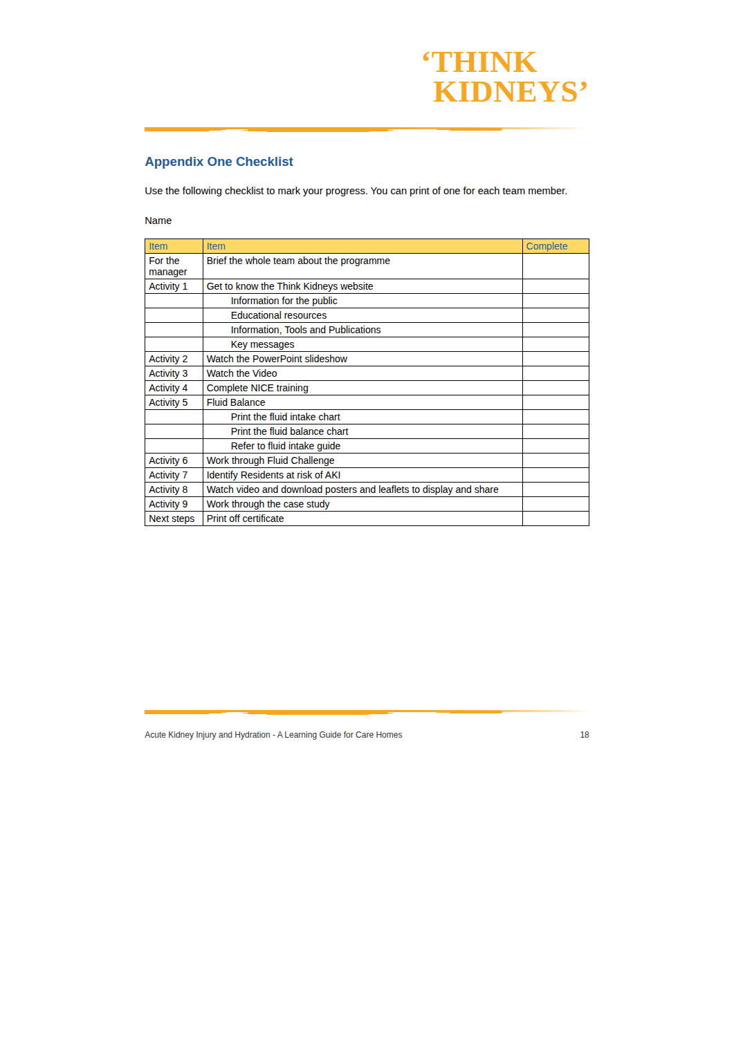‘THINK
KIDNEYS’
Appendix One Checklist
Use the following checklist to mark your progress. You can print of one for each team member.
Name
| Item | Item | Complete |
| --- | --- | --- |
| For the manager | Brief the whole team about the programme | |
| Activity 1 | Get to know the Think Kidneys website | |
| | Information for the public | |
| | Educational resources | |
| | Information, Tools and Publications | |
| | Key messages | |
| Activity 2 | Watch the PowerPoint slideshow | |
| Activity 3 | Watch the Video | |
| Activity 4 | Complete NICE training | |
| Activity 5 | Fluid Balance | |
| | Print the fluid intake chart | |
| | Print the fluid balance chart | |
| | Refer to fluid intake guide | |
| Activity 6 | Work through Fluid Challenge | |
| Activity 7 | Identify Residents at risk of AKI | |
| Activity 8 | Watch video and download posters and leaflets to display and share | |
| Activity 9 | Work through the case study | |
| Next steps | Print off certificate | |
Acute Kidney Injury and Hydration - A Learning Guide for Care Homes 18